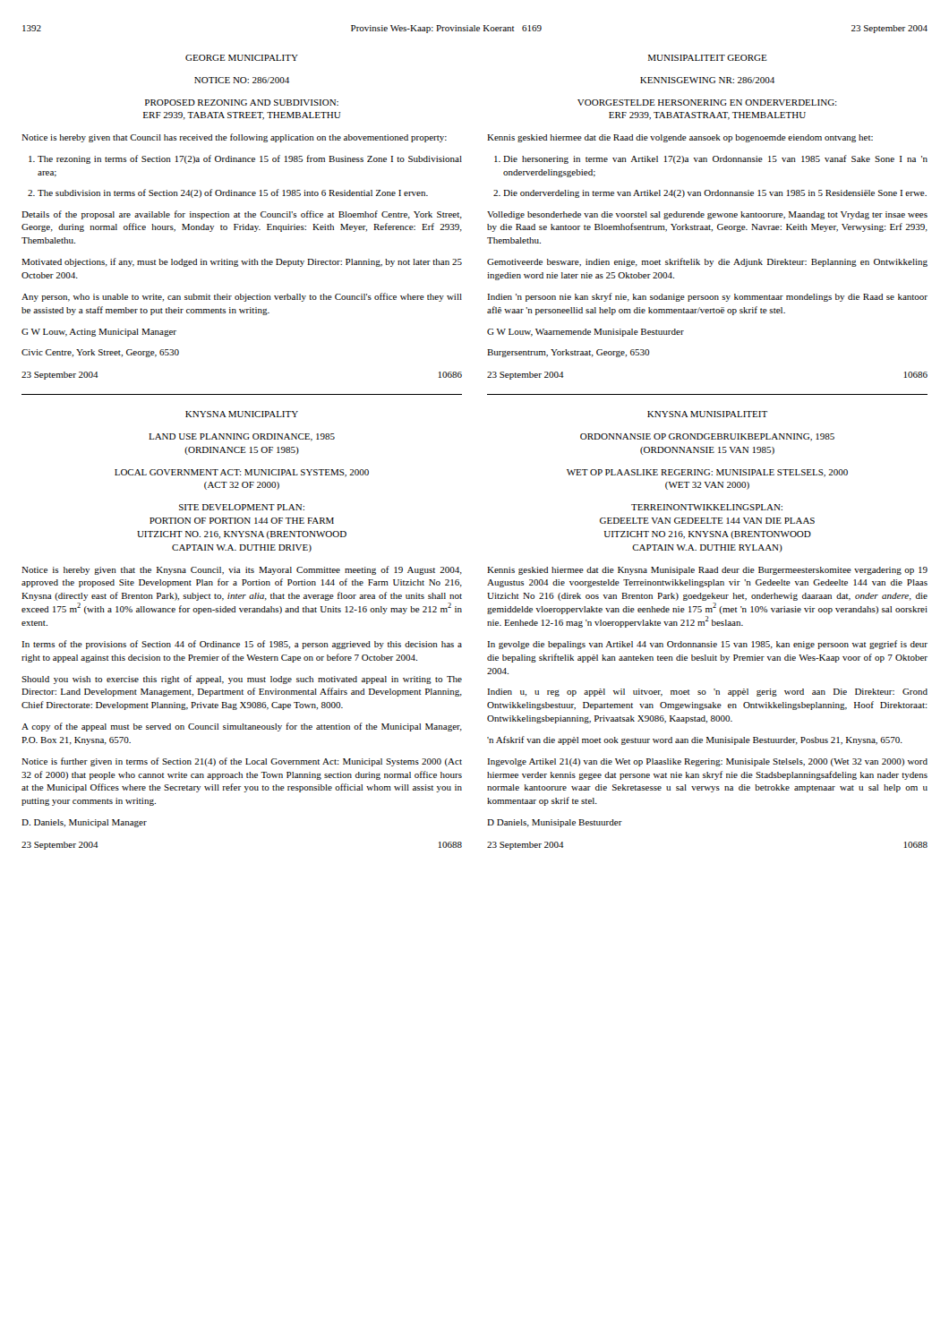1392
Provinsie Wes-Kaap: Provinsiale Koerant 6169
23 September 2004
George Municipality
Notice No: 286/2004
Proposed Rezoning and Subdivision:
Erf 2939, Tabata Street, Thembalethu
Notice is hereby given that Council has received the following application on the abovementioned property:
The rezoning in terms of Section 17(2)a of Ordinance 15 of 1985 from Business Zone I to Subdivisional area;
The subdivision in terms of Section 24(2) of Ordinance 15 of 1985 into 6 Residential Zone I erven.
Details of the proposal are available for inspection at the Council's office at Bloemhof Centre, York Street, George, during normal office hours, Monday to Friday. Enquiries: Keith Meyer, Reference: Erf 2939, Thembalethu.
Motivated objections, if any, must be lodged in writing with the Deputy Director: Planning, by not later than 25 October 2004.
Any person, who is unable to write, can submit their objection verbally to the Council's office where they will be assisted by a staff member to put their comments in writing.
G W Louw, Acting Municipal Manager
Civic Centre, York Street, George, 6530
23 September 2004 10686
Knysna Municipality
Land Use Planning Ordinance, 1985
(Ordinance 15 of 1985)
Local Government Act: Municipal Systems, 2000
(Act 32 of 2000)
Site Development Plan:
Portion of Portion 144 of the Farm
Uitzicht No. 216, Knysna (Brentonwood
Captain W.A. Duthie Drive)
Notice is hereby given that the Knysna Council, via its Mayoral Committee meeting of 19 August 2004, approved the proposed Site Development Plan for a Portion of Portion 144 of the Farm Uitzicht No 216, Knysna (directly east of Brenton Park), subject to, inter alia, that the average floor area of the units shall not exceed 175 m2 (with a 10% allowance for open-sided verandahs) and that Units 12-16 only may be 212 m2 in extent.
In terms of the provisions of Section 44 of Ordinance 15 of 1985, a person aggrieved by this decision has a right to appeal against this decision to the Premier of the Western Cape on or before 7 October 2004.
Should you wish to exercise this right of appeal, you must lodge such motivated appeal in writing to The Director: Land Development Management, Department of Environmental Affairs and Development Planning, Chief Directorate: Development Planning, Private Bag X9086, Cape Town, 8000.
A copy of the appeal must be served on Council simultaneously for the attention of the Municipal Manager, P.O. Box 21, Knysna, 6570.
Notice is further given in terms of Section 21(4) of the Local Government Act: Municipal Systems 2000 (Act 32 of 2000) that people who cannot write can approach the Town Planning section during normal office hours at the Municipal Offices where the Secretary will refer you to the responsible official whom will assist you in putting your comments in writing.
D. Daniels, Municipal Manager
23 September 2004 10688
Munisipaliteit George
Kennisgewing Nr: 286/2004
Voorgestelde Hersonering en Onderverdeling:
Erf 2939, Tabatastraat, Thembalethu
Kennis geskied hiermee dat die Raad die volgende aansoek op bogenoemde eiendom ontvang het:
Die hersonering in terme van Artikel 17(2)a van Ordonnansie 15 van 1985 vanaf Sake Sone I na 'n onderverdelingsgebied;
Die onderverdeling in terme van Artikel 24(2) van Ordonnansie 15 van 1985 in 5 Residensiële Sone I erwe.
Volledige besonderhede van die voorstel sal gedurende gewone kantoorure, Maandag tot Vrydag ter insae wees by die Raad se kantoor te Bloemhofsentrum, Yorkstraat, George. Navrae: Keith Meyer, Verwysing: Erf 2939, Thembalethu.
Gemotiveerde besware, indien enige, moet skriftelik by die Adjunk Direkteur: Beplanning en Ontwikkeling ingedien word nie later nie as 25 Oktober 2004.
Indien 'n persoon nie kan skryf nie, kan sodanige persoon sy kommentaar mondelings by die Raad se kantoor aflê waar 'n personeellid sal help om die kommentaar/vertoë op skrif te stel.
G W Louw, Waarnemende Munisipale Bestuurder
Burgersentrum, Yorkstraat, George, 6530
23 September 2004 10686
Knysna Munisipaliteit
Ordonnansie op Grondgebruikbeplanning, 1985
(Ordonnansie 15 van 1985)
Wet op Plaaslike Regering: Munisipale Stelsels, 2000
(Wet 32 van 2000)
Terreinontwikkelingsplan:
Gedeelte van Gedeelte 144 van die Plaas
Uitzicht No 216, Knysna (Brentonwood
Captain W.A. Duthie Rylaan)
Kennis geskied hiermee dat die Knysna Munisipale Raad deur die Burgermeesterskomitee vergadering op 19 Augustus 2004 die voorgestelde Terreinontwikkelingsplan vir 'n Gedeelte van Gedeelte 144 van die Plaas Uitzicht No 216 (direk oos van Brenton Park) goedgekeur het, onderhewig daaraan dat, onder andere, die gemiddelde vloeroppervlakte van die eenhede nie 175 m2 (met 'n 10% variasie vir oop verandahs) sal oorskrei nie. Eenhede 12-16 mag 'n vloeroppervlakte van 212 m2 beslaan.
In gevolge die bepalings van Artikel 44 van Ordonnansie 15 van 1985, kan enige persoon wat gegrief is deur die bepaling skriftelik appèl kan aanteken teen die besluit by Premier van die Wes-Kaap voor of op 7 Oktober 2004.
Indien u, u reg op appèl wil uitvoer, moet so 'n appèl gerig word aan Die Direkteur: Grond Ontwikkelingsbestuur, Departement van Omgewingsake en Ontwikkelingsbeplanning, Hoof Direktoraat: Ontwikkelingsbepianning, Privaatsak X9086, Kaapstad, 8000.
'n Afskrif van die appèl moet ook gestuur word aan die Munisipale Bestuurder, Posbus 21, Knysna, 6570.
Ingevolge Artikel 21(4) van die Wet op Plaaslike Regering: Munisipale Stelsels, 2000 (Wet 32 van 2000) word hiermee verder kennis gegee dat persone wat nie kan skryf nie die Stadsbeplanningsafdeling kan nader tydens normale kantoorure waar die Sekretasesse u sal verwys na die betrokke amptenaar wat u sal help om u kommentaar op skrif te stel.
D Daniels, Munisipale Bestuurder
23 September 2004 10688